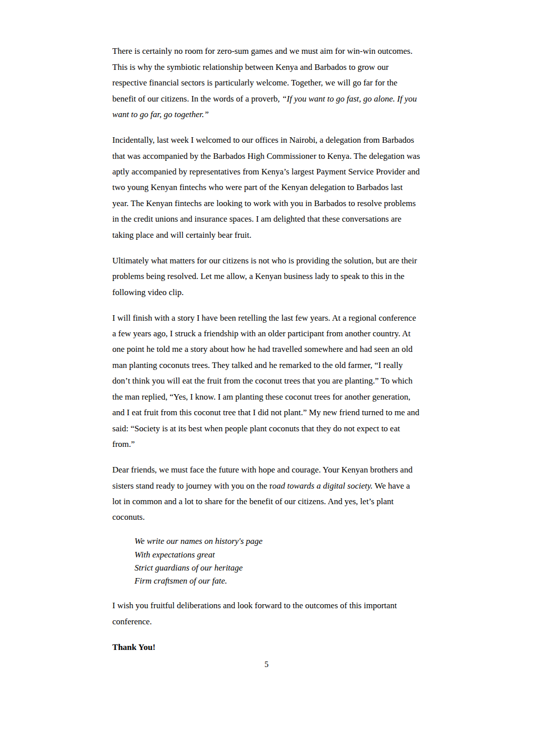There is certainly no room for zero-sum games and we must aim for win-win outcomes. This is why the symbiotic relationship between Kenya and Barbados to grow our respective financial sectors is particularly welcome. Together, we will go far for the benefit of our citizens. In the words of a proverb, “If you want to go fast, go alone. If you want to go far, go together.”
Incidentally, last week I welcomed to our offices in Nairobi, a delegation from Barbados that was accompanied by the Barbados High Commissioner to Kenya. The delegation was aptly accompanied by representatives from Kenya’s largest Payment Service Provider and two young Kenyan fintechs who were part of the Kenyan delegation to Barbados last year. The Kenyan fintechs are looking to work with you in Barbados to resolve problems in the credit unions and insurance spaces. I am delighted that these conversations are taking place and will certainly bear fruit.
Ultimately what matters for our citizens is not who is providing the solution, but are their problems being resolved. Let me allow, a Kenyan business lady to speak to this in the following video clip.
I will finish with a story I have been retelling the last few years. At a regional conference a few years ago, I struck a friendship with an older participant from another country. At one point he told me a story about how he had travelled somewhere and had seen an old man planting coconuts trees. They talked and he remarked to the old farmer, “I really don’t think you will eat the fruit from the coconut trees that you are planting.” To which the man replied, “Yes, I know. I am planting these coconut trees for another generation, and I eat fruit from this coconut tree that I did not plant.” My new friend turned to me and said: “Society is at its best when people plant coconuts that they do not expect to eat from.”
Dear friends, we must face the future with hope and courage. Your Kenyan brothers and sisters stand ready to journey with you on the road towards a digital society. We have a lot in common and a lot to share for the benefit of our citizens. And yes, let’s plant coconuts.
We write our names on history's page
With expectations great
Strict guardians of our heritage
Firm craftsmen of our fate.
I wish you fruitful deliberations and look forward to the outcomes of this important conference.
Thank You!
5